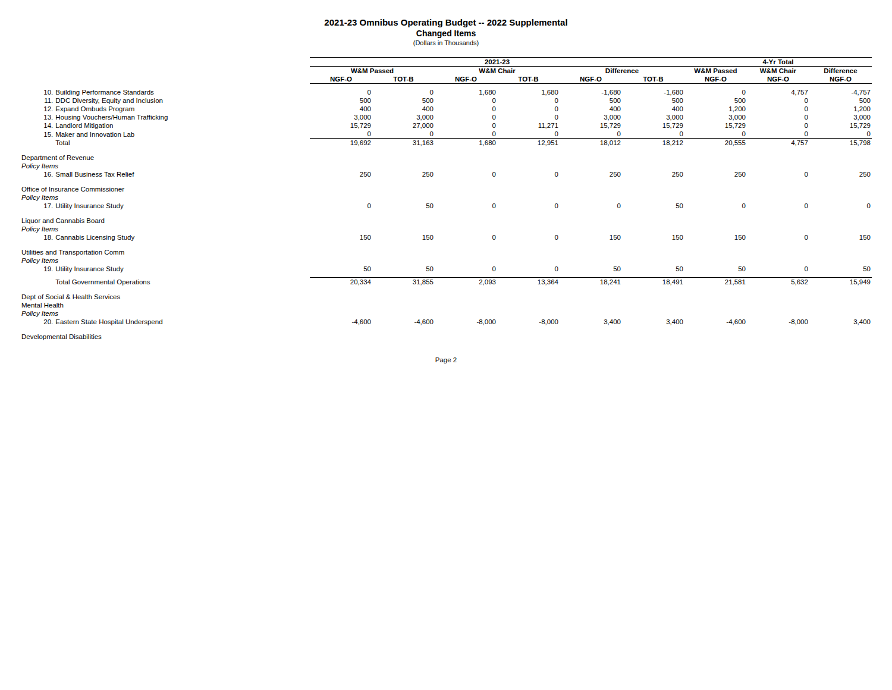2021-23 Omnibus Operating Budget -- 2022 Supplemental
Changed Items
(Dollars in Thousands)
| | | 2021-23 | 4-Yr Total |
| | | W&M Passed | W&M Chair | Difference | W&M Passed | W&M Chair | Difference |
| | | NGF-O | TOT-B | NGF-O | TOT-B | NGF-O | TOT-B | NGF-O | NGF-O | NGF-O |
| 10. | Building Performance Standards | 0 | 0 | 1,680 | 1,680 | -1,680 | -1,680 | 0 | 4,757 | -4,757 |
| 11. | DDC Diversity, Equity and Inclusion | 500 | 500 | 0 | 0 | 500 | 500 | 500 | 0 | 500 |
| 12. | Expand Ombuds Program | 400 | 400 | 0 | 0 | 400 | 400 | 1,200 | 0 | 1,200 |
| 13. | Housing Vouchers/Human Trafficking | 3,000 | 3,000 | 0 | 0 | 3,000 | 3,000 | 3,000 | 0 | 3,000 |
| 14. | Landlord Mitigation | 15,729 | 27,000 | 0 | 11,271 | 15,729 | 15,729 | 15,729 | 0 | 15,729 |
| 15. | Maker and Innovation Lab | 0 | 0 | 0 | 0 | 0 | 0 | 0 | 0 | 0 |
| | Total | 19,692 | 31,163 | 1,680 | 12,951 | 18,012 | 18,212 | 20,555 | 4,757 | 15,798 |
| Department of Revenue |
| Policy Items |
| 16. | Small Business Tax Relief | 250 | 250 | 0 | 0 | 250 | 250 | 250 | 0 | 250 |
| Office of Insurance Commissioner |
| Policy Items |
| 17. | Utility Insurance Study | 0 | 50 | 0 | 0 | 0 | 50 | 0 | 0 | 0 |
| Liquor and Cannabis Board |
| Policy Items |
| 18. | Cannabis Licensing Study | 150 | 150 | 0 | 0 | 150 | 150 | 150 | 0 | 150 |
| Utilities and Transportation Comm |
| Policy Items |
| 19. | Utility Insurance Study | 50 | 50 | 0 | 0 | 50 | 50 | 50 | 0 | 50 |
| | Total Governmental Operations | 20,334 | 31,855 | 2,093 | 13,364 | 18,241 | 18,491 | 21,581 | 5,632 | 15,949 |
| Dept of Social & Health Services |
| Mental Health |
| Policy Items |
| 20. | Eastern State Hospital Underspend | -4,600 | -4,600 | -8,000 | -8,000 | 3,400 | 3,400 | -4,600 | -8,000 | 3,400 |
| Developmental Disabilities |
Page 2